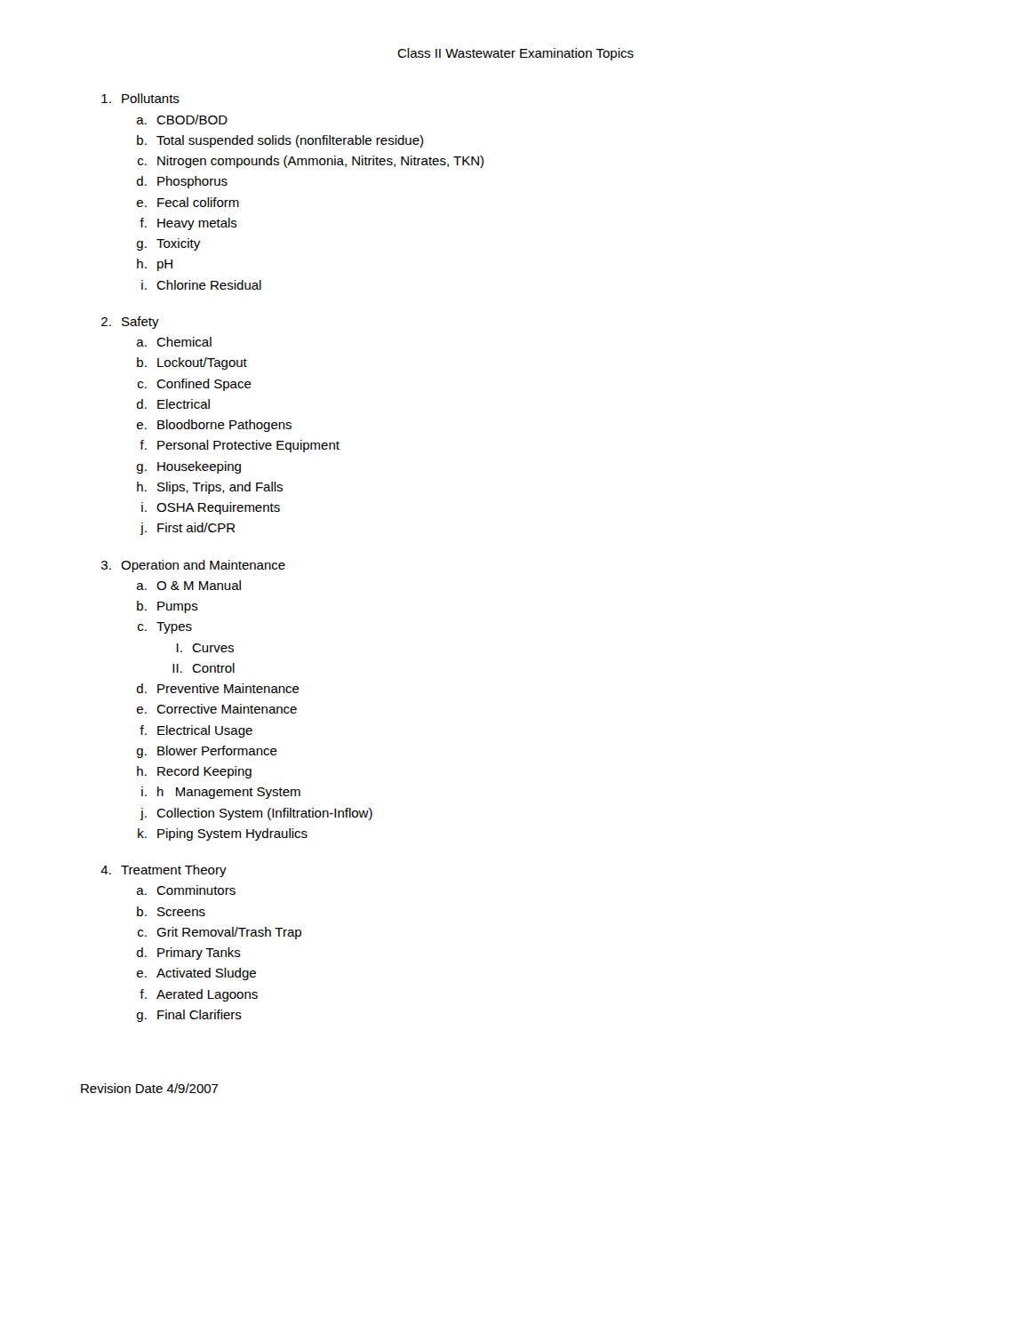Class II Wastewater Examination Topics
Pollutants
CBOD/BOD
Total suspended solids (nonfilterable residue)
Nitrogen compounds (Ammonia, Nitrites, Nitrates, TKN)
Phosphorus
Fecal coliform
Heavy metals
Toxicity
pH
Chlorine Residual
Safety
Chemical
Lockout/Tagout
Confined Space
Electrical
Bloodborne Pathogens
Personal Protective Equipment
Housekeeping
Slips, Trips, and Falls
OSHA Requirements
First aid/CPR
Operation and Maintenance
O & M Manual
Pumps
Types
Curves
Control
Preventive Maintenance
Corrective Maintenance
Electrical Usage
Blower Performance
Record Keeping
h Management System
Collection System (Infiltration-Inflow)
Piping System Hydraulics
Treatment Theory
Comminutors
Screens
Grit Removal/Trash Trap
Primary Tanks
Activated Sludge
Aerated Lagoons
Final Clarifiers
Revision Date 4/9/2007